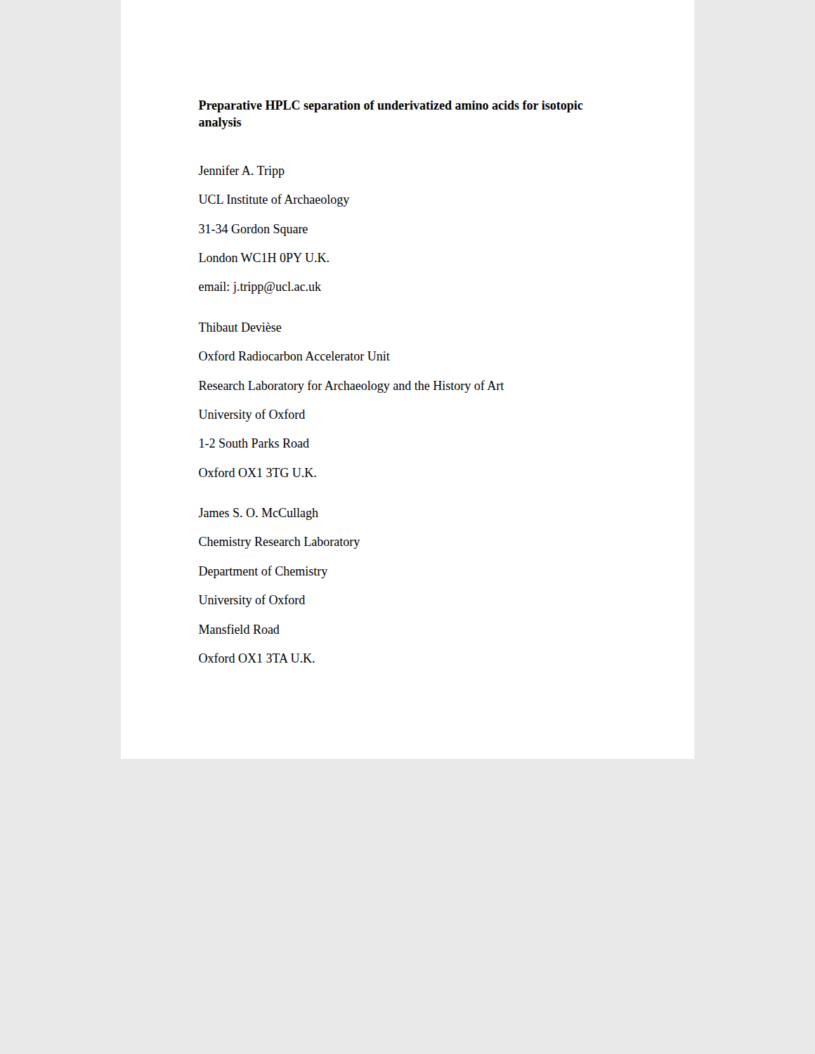Preparative HPLC separation of underivatized amino acids for isotopic analysis
Jennifer A. Tripp
UCL Institute of Archaeology
31-34 Gordon Square
London WC1H 0PY U.K.
email: j.tripp@ucl.ac.uk
Thibaut Devièse
Oxford Radiocarbon Accelerator Unit
Research Laboratory for Archaeology and the History of Art
University of Oxford
1-2 South Parks Road
Oxford OX1 3TG U.K.
James S. O. McCullagh
Chemistry Research Laboratory
Department of Chemistry
University of Oxford
Mansfield Road
Oxford OX1 3TA U.K.